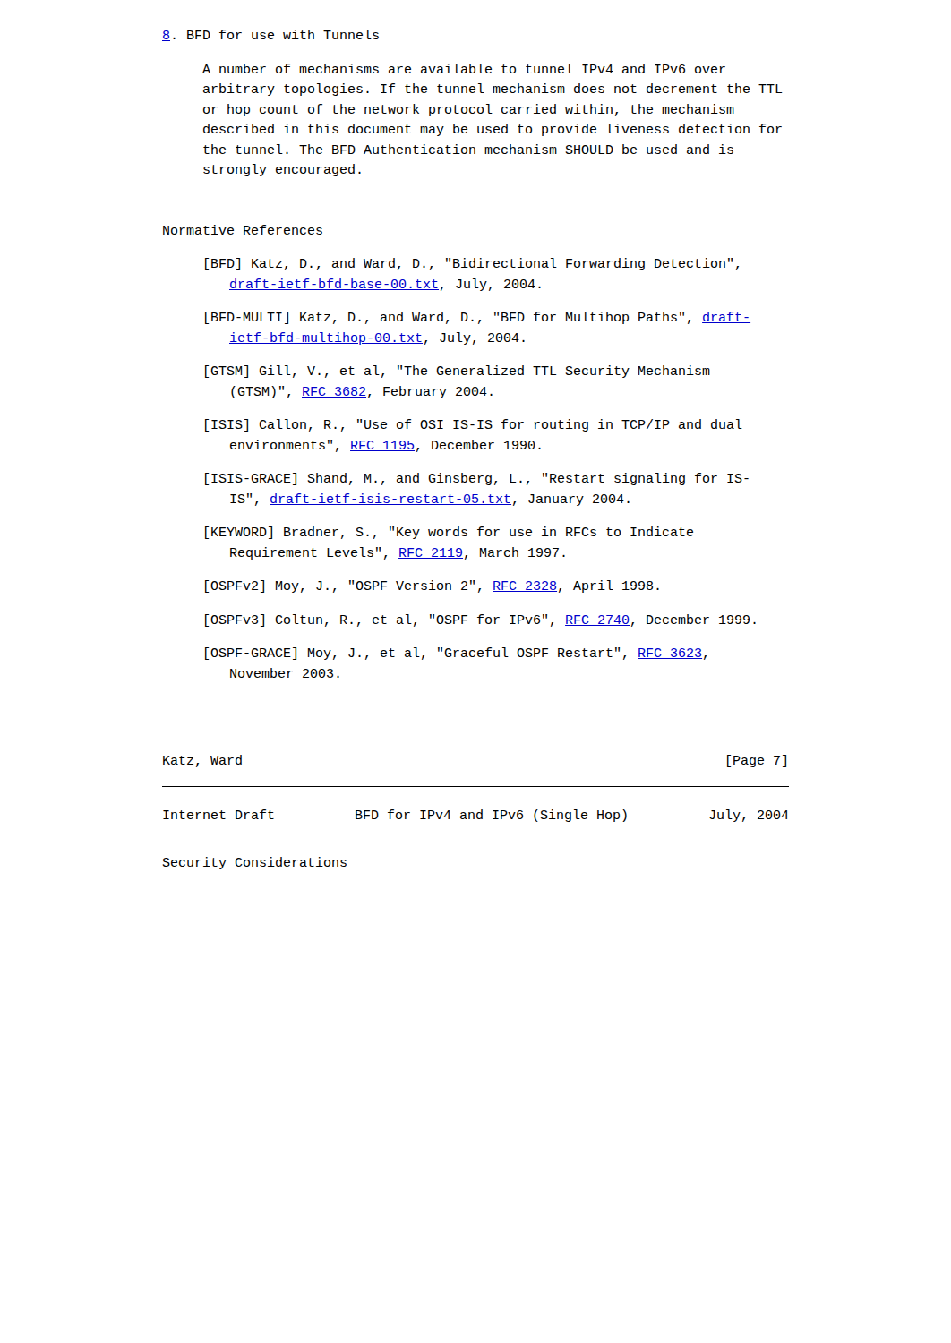8. BFD for use with Tunnels
A number of mechanisms are available to tunnel IPv4 and IPv6 over arbitrary topologies. If the tunnel mechanism does not decrement the TTL or hop count of the network protocol carried within, the mechanism described in this document may be used to provide liveness detection for the tunnel. The BFD Authentication mechanism SHOULD be used and is strongly encouraged.
Normative References
[BFD] Katz, D., and Ward, D., "Bidirectional Forwarding Detection",
draft-ietf-bfd-base-00.txt, July, 2004.
[BFD-MULTI] Katz, D., and Ward, D., "BFD for Multihop Paths", draft-
ietf-bfd-multihop-00.txt, July, 2004.
[GTSM] Gill, V., et al, "The Generalized TTL Security Mechanism
(GTSM)", RFC 3682, February 2004.
[ISIS] Callon, R., "Use of OSI IS-IS for routing in TCP/IP and dual
environments", RFC 1195, December 1990.
[ISIS-GRACE] Shand, M., and Ginsberg, L., "Restart signaling for IS-
IS", draft-ietf-isis-restart-05.txt, January 2004.
[KEYWORD] Bradner, S., "Key words for use in RFCs to Indicate
Requirement Levels", RFC 2119, March 1997.
[OSPFv2] Moy, J., "OSPF Version 2", RFC 2328, April 1998.
[OSPFv3] Coltun, R., et al, "OSPF for IPv6", RFC 2740, December 1999.
[OSPF-GRACE] Moy, J., et al, "Graceful OSPF Restart", RFC 3623,
November 2003.
Katz, Ward[Page 7]
Internet Draft BFD for IPv4 and IPv6 (Single Hop) July, 2004
Security Considerations